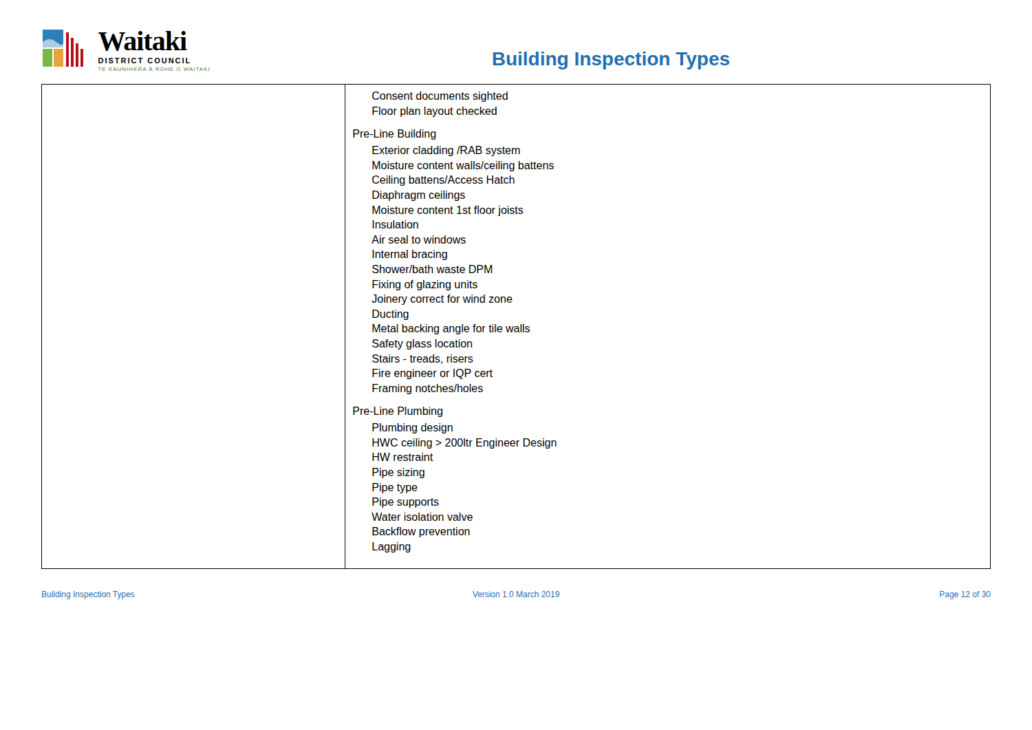Waitaki
DISTRICT COUNCIL
TE KAUNIHERA Ā ROHE O WAITAKI
Building Inspection Types
| | Consent documents sighted Floor plan layout checked Pre-Line Building Exterior cladding /RAB system Moisture content walls/ceiling battens Ceiling battens/Access Hatch Diaphragm ceilings Moisture content 1st floor joists Insulation Air seal to windows Internal bracing Shower/bath waste DPM Fixing of glazing units Joinery correct for wind zone Ducting Metal backing angle for tile walls Safety glass location Stairs - treads, risers Fire engineer or IQP cert Framing notches/holes Pre-Line Plumbing Plumbing design HWC ceiling > 200ltr Engineer Design HW restraint Pipe sizing Pipe type Pipe supports Water isolation valve Backflow prevention Lagging |
Building Inspection Types
Version 1.0 March 2019
Page 12 of 30